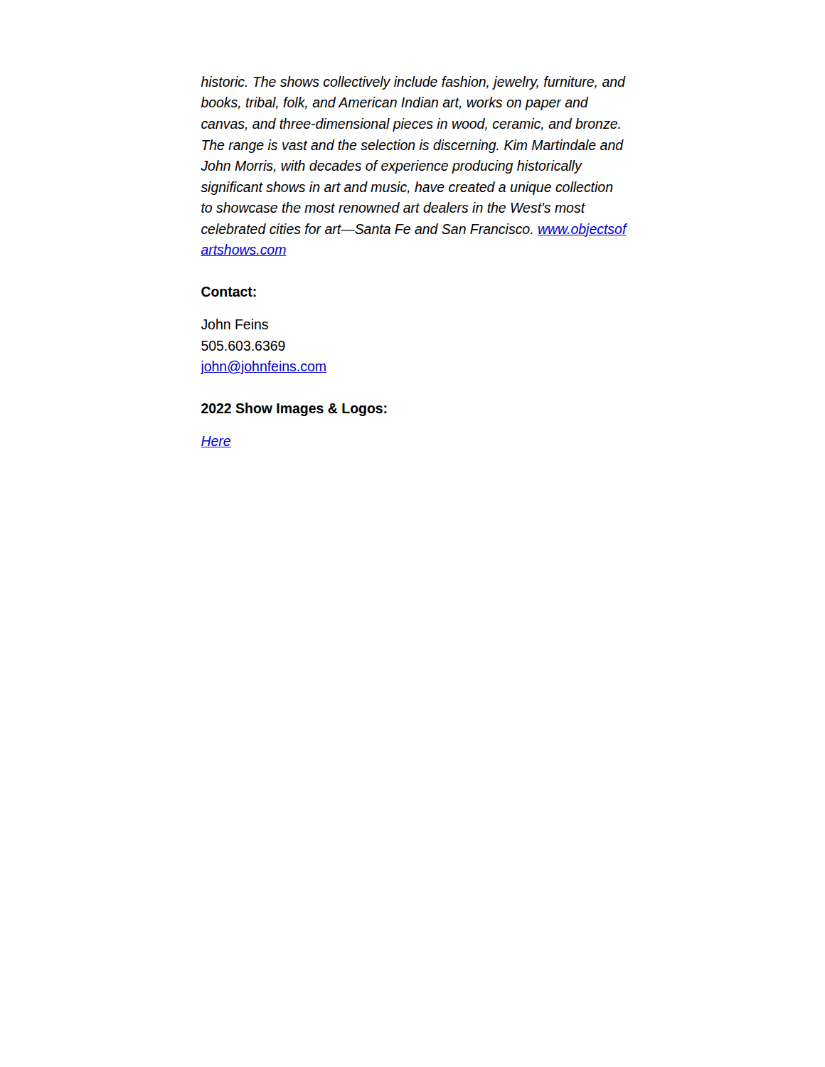historic. The shows collectively include fashion, jewelry, furniture, and books, tribal, folk, and American Indian art, works on paper and canvas, and three-dimensional pieces in wood, ceramic, and bronze. The range is vast and the selection is discerning. Kim Martindale and John Morris, with decades of experience producing historically significant shows in art and music, have created a unique collection to showcase the most renowned art dealers in the West's most celebrated cities for art—Santa Fe and San Francisco. www.objectsofartshows.com
Contact:
John Feins
505.603.6369
john@johnfeins.com
2022 Show Images & Logos:
Here